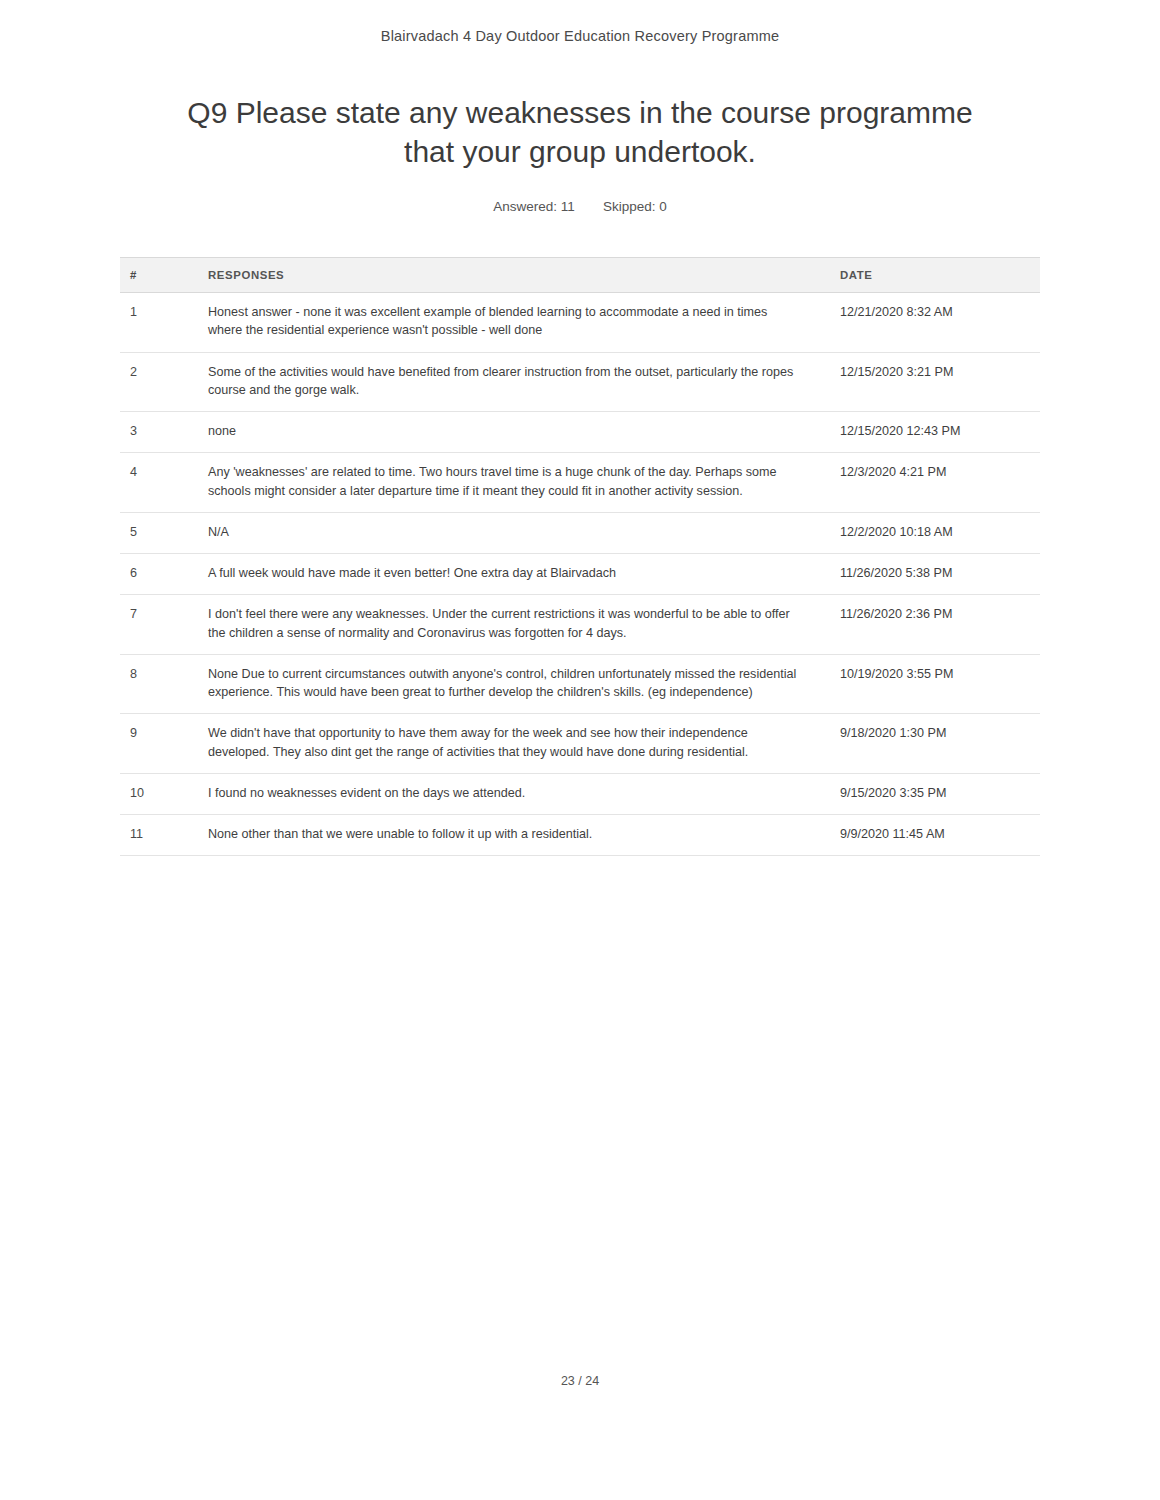Blairvadach 4 Day Outdoor Education Recovery Programme
Q9 Please state any weaknesses in the course programme that your group undertook.
Answered: 11 Skipped: 0
| # | RESPONSES | DATE |
| --- | --- | --- |
| 1 | Honest answer - none it was excellent example of blended learning to accommodate a need in times where the residential experience wasn't possible - well done | 12/21/2020 8:32 AM |
| 2 | Some of the activities would have benefited from clearer instruction from the outset, particularly the ropes course and the gorge walk. | 12/15/2020 3:21 PM |
| 3 | none | 12/15/2020 12:43 PM |
| 4 | Any 'weaknesses' are related to time. Two hours travel time is a huge chunk of the day. Perhaps some schools might consider a later departure time if it meant they could fit in another activity session. | 12/3/2020 4:21 PM |
| 5 | N/A | 12/2/2020 10:18 AM |
| 6 | A full week would have made it even better! One extra day at Blairvadach | 11/26/2020 5:38 PM |
| 7 | I don't feel there were any weaknesses. Under the current restrictions it was wonderful to be able to offer the children a sense of normality and Coronavirus was forgotten for 4 days. | 11/26/2020 2:36 PM |
| 8 | None Due to current circumstances outwith anyone's control, children unfortunately missed the residential experience. This would have been great to further develop the children's skills. (eg independence) | 10/19/2020 3:55 PM |
| 9 | We didn't have that opportunity to have them away for the week and see how their independence developed. They also dint get the range of activities that they would have done during residential. | 9/18/2020 1:30 PM |
| 10 | I found no weaknesses evident on the days we attended. | 9/15/2020 3:35 PM |
| 11 | None other than that we were unable to follow it up with a residential. | 9/9/2020 11:45 AM |
23 / 24